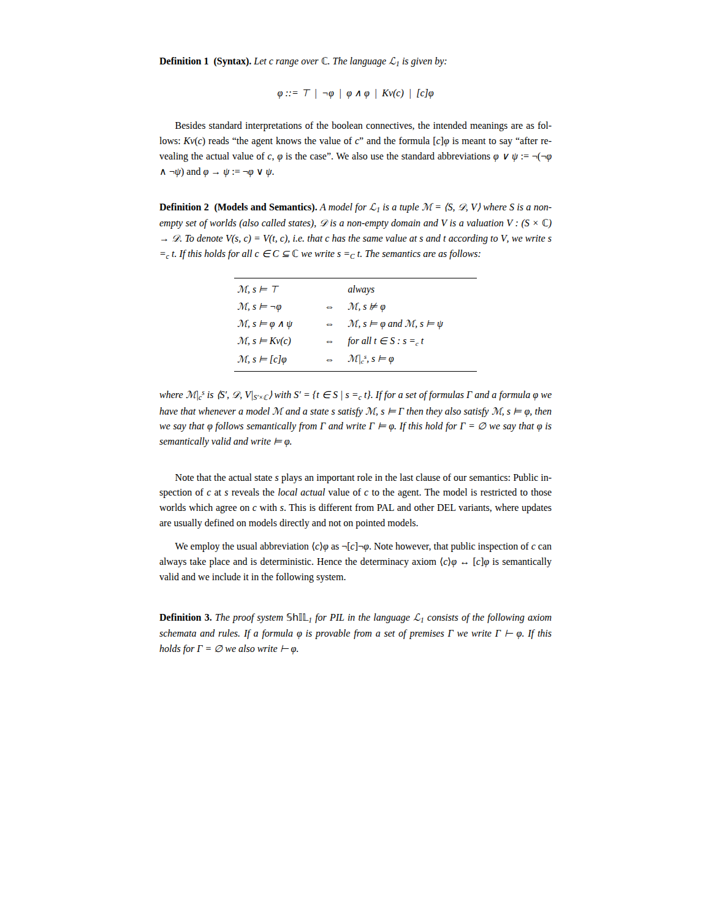Definition 1 (Syntax). Let c range over ℂ. The language ℒ 1 is given by:
φ ::= ⊤ | ¬φ | φ ∧ φ | Kv(c) | [c]φ
Besides standard interpretations of the boolean connectives, the intended meanings are as follows: Kv(c) reads “the agent knows the value of c” and the formula [c]φ is meant to say “after revealing the actual value of c, φ is the case”. We also use the standard abbreviations φ ∨ ψ := ¬(¬φ ∧ ¬ψ) and φ → ψ := ¬φ ∨ ψ.
Definition 2 (Models and Semantics). A model for ℒ 1 is a tuple ℳ = ⟨S, 𝒟, V⟩ where S is a non-empty set of worlds (also called states), 𝒟 is a non-empty domain and V is a valuation V : (S × ℂ) → 𝒟. To denote V(s, c) = V(t, c), i.e. that c has the same value at s and t according to V, we write s =c t. If this holds for all c ∈ C ⊆ ℂ we write s =C t. The semantics are as follows:
| ℳ , s ⊨ ⊤ | | always |
| ℳ , s ⊨ ¬φ | ⇔ | ℳ , s ⊭ φ |
| ℳ , s ⊨ φ ∧ ψ | ⇔ | ℳ , s ⊨ φ and ℳ , s ⊨ ψ |
| ℳ , s ⊨ Kv(c) | ⇔ | for all t ∈ S : s = c t |
| ℳ , s ⊨ [c]φ | ⇔ | ℳ / c s , s ⊨ φ |
where ℳ|cs is ⟨S′, 𝒟, V|S′×ℂ⟩ with S′ = {t ∈ S | s =c t}. If for a set of formulas Γ and a formula φ we have that whenever a model ℳ and a state s satisfy ℳ, s ⊨ Γ then they also satisfy ℳ, s ⊨ φ, then we say that φ follows semantically from Γ and write Γ ⊨ φ. If this hold for Γ = ∅ we say that φ is semantically valid and write ⊨ φ.
Note that the actual state s plays an important role in the last clause of our semantics: Public inspection of c at s reveals the local actual value of c to the agent. The model is restricted to those worlds which agree on c with s. This is different from PAL and other DEL variants, where updates are usually defined on models directly and not on pointed models.
We employ the usual abbreviation ⟨c⟩φ as ¬[c]¬φ. Note however, that public inspection of c can always take place and is deterministic. Hence the determinacy axiom ⟨c⟩φ ↔ [c]φ is semantically valid and we include it in the following system.
Definition 3. The proof system 𝕊𝗁𝕀𝕃 1 for PIL in the language ℒ 1 consists of the following axiom schemata and rules. If a formula φ is provable from a set of premises Γ we write Γ ⊢ φ. If this holds for Γ = ∅ we also write ⊢ φ.